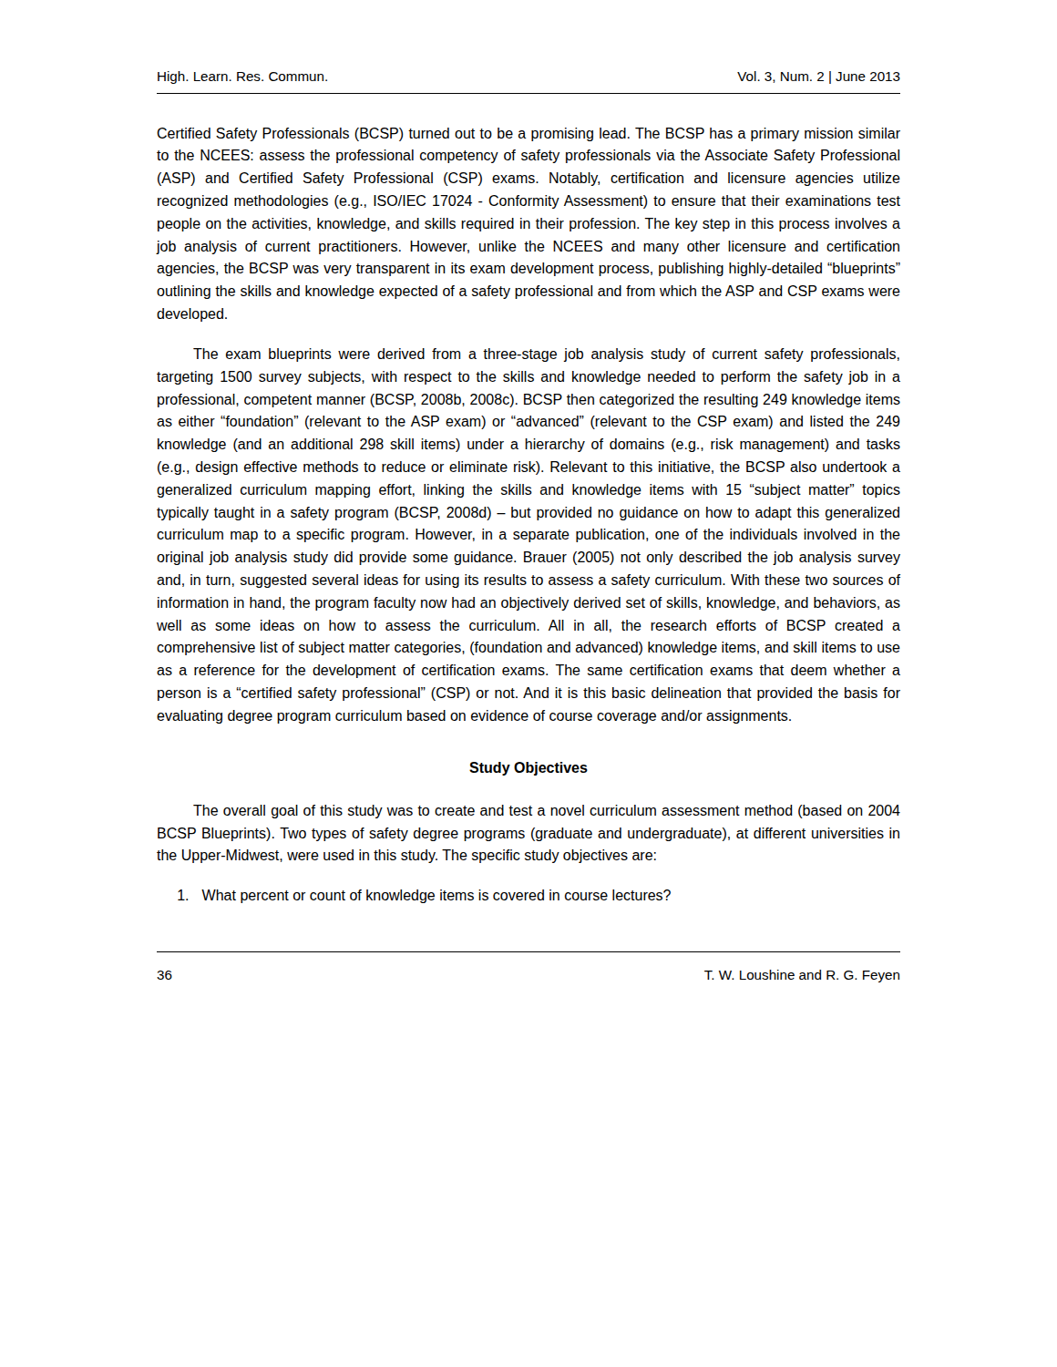High. Learn. Res. Commun. Vol. 3, Num. 2 | June 2013
Certified Safety Professionals (BCSP) turned out to be a promising lead. The BCSP has a primary mission similar to the NCEES: assess the professional competency of safety professionals via the Associate Safety Professional (ASP) and Certified Safety Professional (CSP) exams. Notably, certification and licensure agencies utilize recognized methodologies (e.g., ISO/IEC 17024 - Conformity Assessment) to ensure that their examinations test people on the activities, knowledge, and skills required in their profession. The key step in this process involves a job analysis of current practitioners. However, unlike the NCEES and many other licensure and certification agencies, the BCSP was very transparent in its exam development process, publishing highly-detailed “blueprints” outlining the skills and knowledge expected of a safety professional and from which the ASP and CSP exams were developed.
The exam blueprints were derived from a three-stage job analysis study of current safety professionals, targeting 1500 survey subjects, with respect to the skills and knowledge needed to perform the safety job in a professional, competent manner (BCSP, 2008b, 2008c). BCSP then categorized the resulting 249 knowledge items as either “foundation” (relevant to the ASP exam) or “advanced” (relevant to the CSP exam) and listed the 249 knowledge (and an additional 298 skill items) under a hierarchy of domains (e.g., risk management) and tasks (e.g., design effective methods to reduce or eliminate risk). Relevant to this initiative, the BCSP also undertook a generalized curriculum mapping effort, linking the skills and knowledge items with 15 “subject matter” topics typically taught in a safety program (BCSP, 2008d) – but provided no guidance on how to adapt this generalized curriculum map to a specific program. However, in a separate publication, one of the individuals involved in the original job analysis study did provide some guidance. Brauer (2005) not only described the job analysis survey and, in turn, suggested several ideas for using its results to assess a safety curriculum. With these two sources of information in hand, the program faculty now had an objectively derived set of skills, knowledge, and behaviors, as well as some ideas on how to assess the curriculum. All in all, the research efforts of BCSP created a comprehensive list of subject matter categories, (foundation and advanced) knowledge items, and skill items to use as a reference for the development of certification exams. The same certification exams that deem whether a person is a “certified safety professional” (CSP) or not. And it is this basic delineation that provided the basis for evaluating degree program curriculum based on evidence of course coverage and/or assignments.
Study Objectives
The overall goal of this study was to create and test a novel curriculum assessment method (based on 2004 BCSP Blueprints). Two types of safety degree programs (graduate and undergraduate), at different universities in the Upper-Midwest, were used in this study. The specific study objectives are:
What percent or count of knowledge items is covered in course lectures?
36 T. W. Loushine and R. G. Feyen